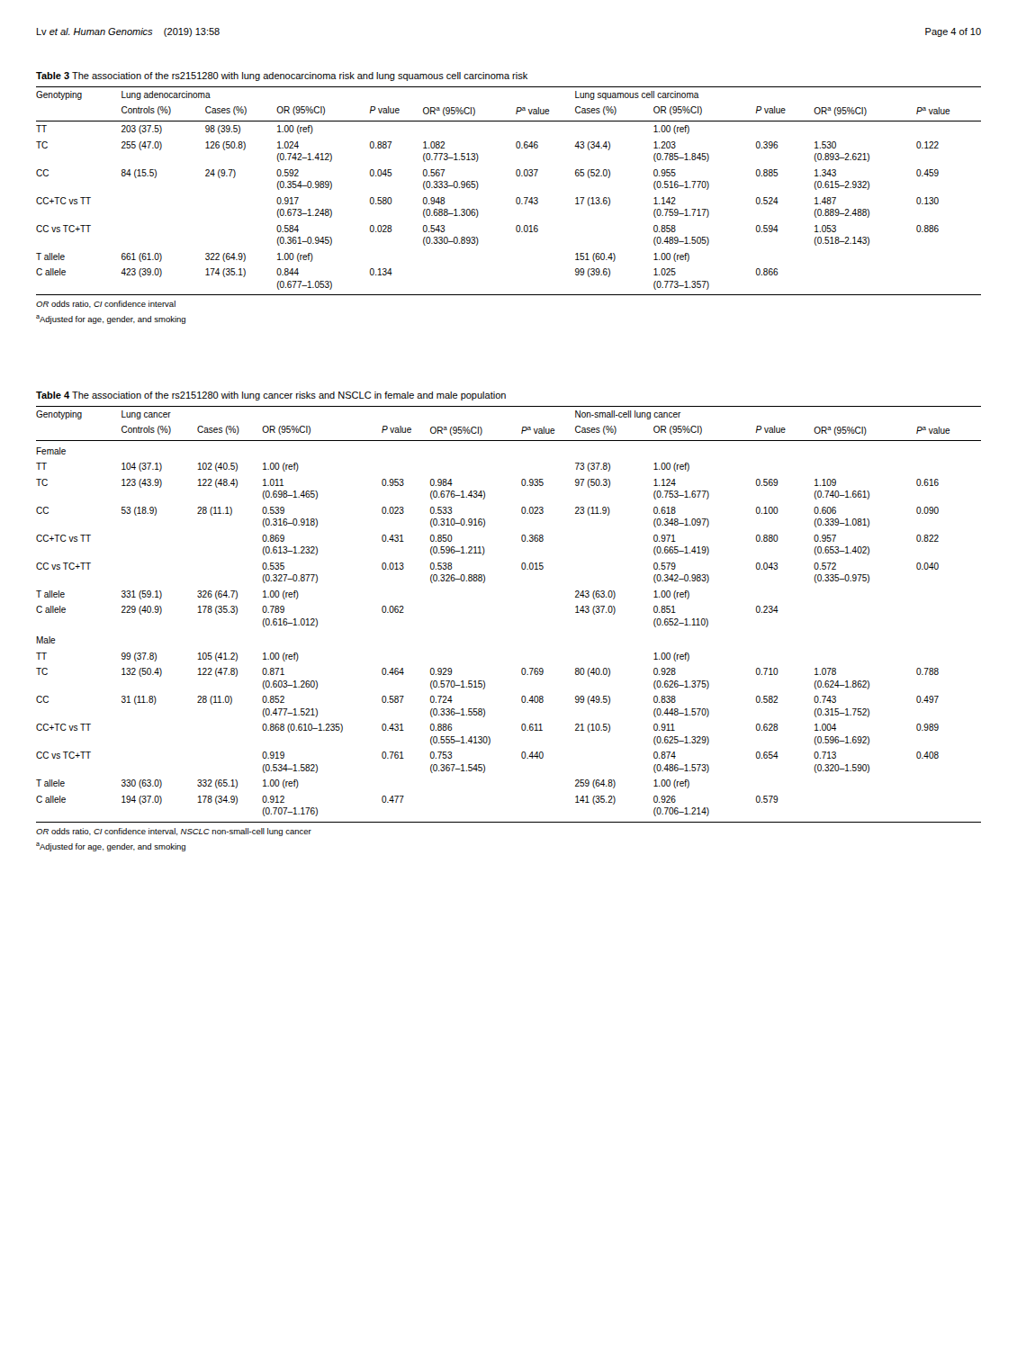Lv et al. Human Genomics (2019) 13:58
Page 4 of 10
Table 3 The association of the rs2151280 with lung adenocarcinoma risk and lung squamous cell carcinoma risk
| Genotyping | Lung adenocarcinoma | Lung squamous cell carcinoma |
| --- | --- | --- |
| | Controls (%) | Cases (%) | OR (95%CI) | P value | OR a (95%CI) | P a value | Cases (%) | OR (95%CI) | P value | OR a (95%CI) | P a value |
| TT | 203 (37.5) | 98 (39.5) | 1.00 (ref) | | | | | 1.00 (ref) | | | |
| TC | 255 (47.0) | 126 (50.8) | 1.024 (0.742–1.412) | 0.887 | 1.082 (0.773–1.513) | 0.646 | 43 (34.4) | 1.203 (0.785–1.845) | 0.396 | 1.530 (0.893–2.621) | 0.122 |
| CC | 84 (15.5) | 24 (9.7) | 0.592 (0.354–0.989) | 0.045 | 0.567 (0.333–0.965) | 0.037 | 65 (52.0) | 0.955 (0.516–1.770) | 0.885 | 1.343 (0.615–2.932) | 0.459 |
| CC+TC vs TT | | | 0.917 (0.673–1.248) | 0.580 | 0.948 (0.688–1.306) | 0.743 | 17 (13.6) | 1.142 (0.759–1.717) | 0.524 | 1.487 (0.889–2.488) | 0.130 |
| CC vs TC+TT | | | 0.584 (0.361–0.945) | 0.028 | 0.543 (0.330–0.893) | 0.016 | | 0.858 (0.489–1.505) | 0.594 | 1.053 (0.518–2.143) | 0.886 |
| T allele | 661 (61.0) | 322 (64.9) | 1.00 (ref) | | | | 151 (60.4) | 1.00 (ref) | | | |
| C allele | 423 (39.0) | 174 (35.1) | 0.844 (0.677–1.053) | 0.134 | | | 99 (39.6) | 1.025 (0.773–1.357) | 0.866 | | |
OR odds ratio, CI confidence interval
aAdjusted for age, gender, and smoking
Table 4 The association of the rs2151280 with lung cancer risks and NSCLC in female and male population
| Genotyping | Lung cancer | Non-small-cell lung cancer |
| --- | --- | --- |
| | Controls (%) | Cases (%) | OR (95%CI) | P value | OR a (95%CI) | P a value | Cases (%) | OR (95%CI) | P value | OR a (95%CI) | P a value |
| Female |
| TT | 104 (37.1) | 102 (40.5) | 1.00 (ref) | | | | 73 (37.8) | 1.00 (ref) | | | |
| TC | 123 (43.9) | 122 (48.4) | 1.011 (0.698–1.465) | 0.953 | 0.984 (0.676–1.434) | 0.935 | 97 (50.3) | 1.124 (0.753–1.677) | 0.569 | 1.109 (0.740–1.661) | 0.616 |
| CC | 53 (18.9) | 28 (11.1) | 0.539 (0.316–0.918) | 0.023 | 0.533 (0.310–0.916) | 0.023 | 23 (11.9) | 0.618 (0.348–1.097) | 0.100 | 0.606 (0.339–1.081) | 0.090 |
| CC+TC vs TT | | | 0.869 (0.613–1.232) | 0.431 | 0.850 (0.596–1.211) | 0.368 | | 0.971 (0.665–1.419) | 0.880 | 0.957 (0.653–1.402) | 0.822 |
| CC vs TC+TT | | | 0.535 (0.327–0.877) | 0.013 | 0.538 (0.326–0.888) | 0.015 | | 0.579 (0.342–0.983) | 0.043 | 0.572 (0.335–0.975) | 0.040 |
| T allele | 331 (59.1) | 326 (64.7) | 1.00 (ref) | | | | 243 (63.0) | 1.00 (ref) | | | |
| C allele | 229 (40.9) | 178 (35.3) | 0.789 (0.616–1.012) | 0.062 | | | 143 (37.0) | 0.851 (0.652–1.110) | 0.234 | | |
| Male |
| TT | 99 (37.8) | 105 (41.2) | 1.00 (ref) | | | | | 1.00 (ref) | | | |
| TC | 132 (50.4) | 122 (47.8) | 0.871 (0.603–1.260) | 0.464 | 0.929 (0.570–1.515) | 0.769 | 80 (40.0) | 0.928 (0.626–1.375) | 0.710 | 1.078 (0.624–1.862) | 0.788 |
| CC | 31 (11.8) | 28 (11.0) | 0.852 (0.477–1.521) | 0.587 | 0.724 (0.336–1.558) | 0.408 | 99 (49.5) | 0.838 (0.448–1.570) | 0.582 | 0.743 (0.315–1.752) | 0.497 |
| CC+TC vs TT | | | 0.868 (0.610–1.235) | 0.431 | 0.886 (0.555–1.4130) | 0.611 | 21 (10.5) | 0.911 (0.625–1.329) | 0.628 | 1.004 (0.596–1.692) | 0.989 |
| CC vs TC+TT | | | 0.919 (0.534–1.582) | 0.761 | 0.753 (0.367–1.545) | 0.440 | | 0.874 (0.486–1.573) | 0.654 | 0.713 (0.320–1.590) | 0.408 |
| T allele | 330 (63.0) | 332 (65.1) | 1.00 (ref) | | | | 259 (64.8) | 1.00 (ref) | | | |
| C allele | 194 (37.0) | 178 (34.9) | 0.912 (0.707–1.176) | 0.477 | | | 141 (35.2) | 0.926 (0.706–1.214) | 0.579 | | |
OR odds ratio, CI confidence interval, NSCLC non-small-cell lung cancer
aAdjusted for age, gender, and smoking